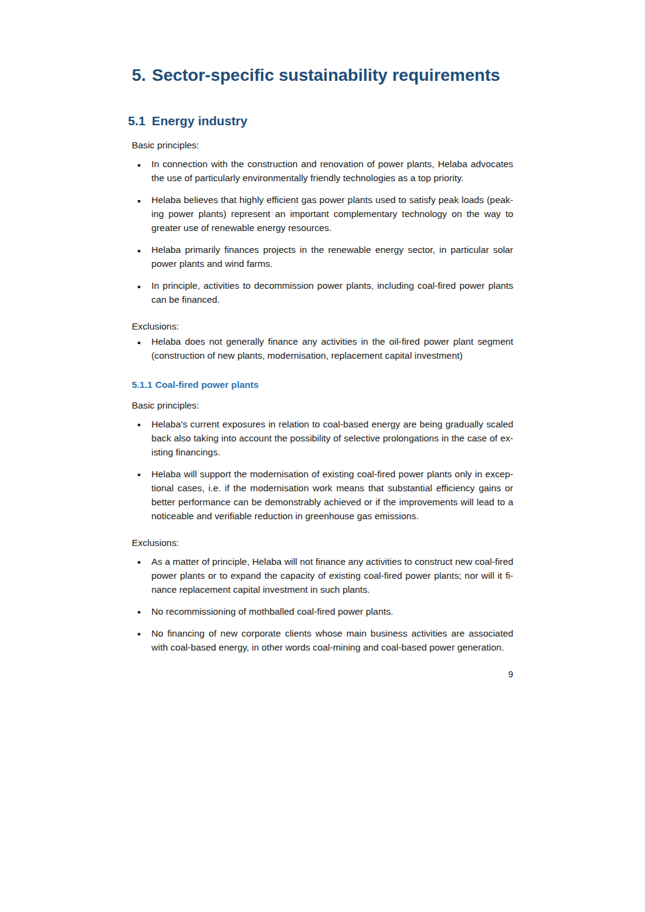5. Sector-specific sustainability requirements
5.1 Energy industry
Basic principles:
In connection with the construction and renovation of power plants, Helaba advocates the use of particularly environmentally friendly technologies as a top priority.
Helaba believes that highly efficient gas power plants used to satisfy peak loads (peaking power plants) represent an important complementary technology on the way to greater use of renewable energy resources.
Helaba primarily finances projects in the renewable energy sector, in particular solar power plants and wind farms.
In principle, activities to decommission power plants, including coal-fired power plants can be financed.
Exclusions:
Helaba does not generally finance any activities in the oil-fired power plant segment (construction of new plants, modernisation, replacement capital investment)
5.1.1 Coal-fired power plants
Basic principles:
Helaba's current exposures in relation to coal-based energy are being gradually scaled back also taking into account the possibility of selective prolongations in the case of existing financings.
Helaba will support the modernisation of existing coal-fired power plants only in exceptional cases, i.e. if the modernisation work means that substantial efficiency gains or better performance can be demonstrably achieved or if the improvements will lead to a noticeable and verifiable reduction in greenhouse gas emissions.
Exclusions:
As a matter of principle, Helaba will not finance any activities to construct new coal-fired power plants or to expand the capacity of existing coal-fired power plants; nor will it finance replacement capital investment in such plants.
No recommissioning of mothballed coal-fired power plants.
No financing of new corporate clients whose main business activities are associated with coal-based energy, in other words coal-mining and coal-based power generation.
9